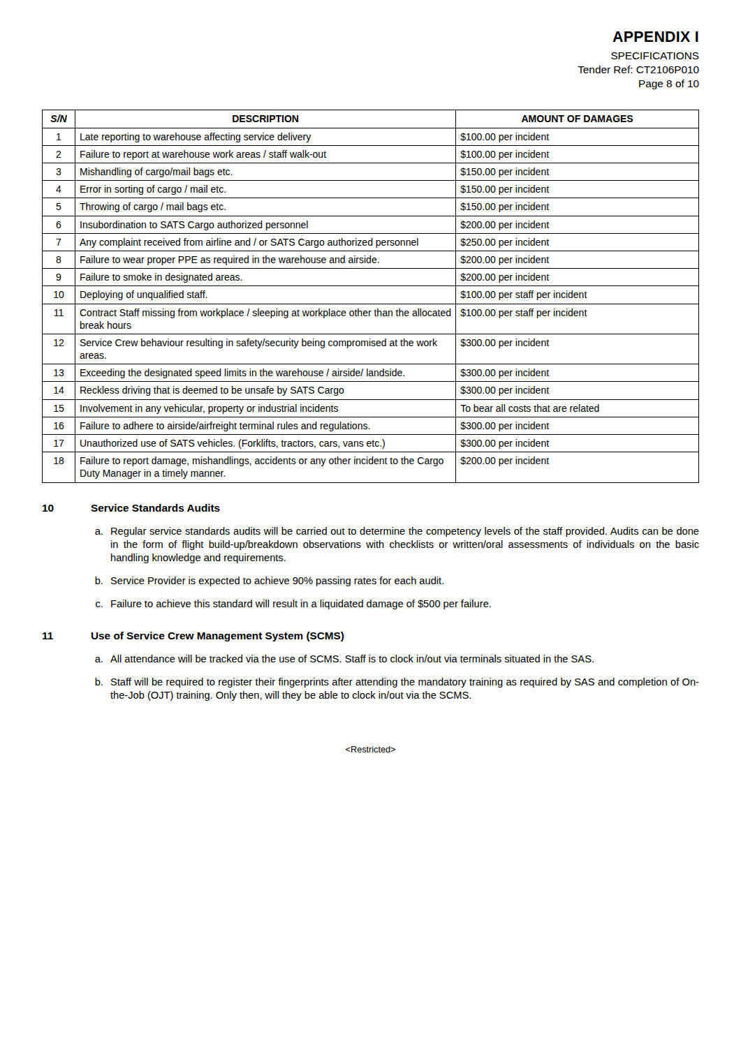APPENDIX I
SPECIFICATIONS
Tender Ref: CT2106P010
Page 8 of 10
| S/N | DESCRIPTION | AMOUNT OF DAMAGES |
| --- | --- | --- |
| 1 | Late reporting to warehouse affecting service delivery | $100.00 per incident |
| 2 | Failure to report at warehouse work areas / staff walk-out | $100.00 per incident |
| 3 | Mishandling of cargo/mail bags etc. | $150.00 per incident |
| 4 | Error in sorting of cargo / mail etc. | $150.00 per incident |
| 5 | Throwing of cargo / mail bags etc. | $150.00 per incident |
| 6 | Insubordination to SATS Cargo authorized personnel | $200.00 per incident |
| 7 | Any complaint received from airline and / or SATS Cargo authorized personnel | $250.00 per incident |
| 8 | Failure to wear proper PPE as required in the warehouse and airside. | $200.00 per incident |
| 9 | Failure to smoke in designated areas. | $200.00 per incident |
| 10 | Deploying of unqualified staff. | $100.00 per staff per incident |
| 11 | Contract Staff missing from workplace / sleeping at workplace other than the allocated break hours | $100.00 per staff per incident |
| 12 | Service Crew behaviour resulting in safety/security being compromised at the work areas. | $300.00 per incident |
| 13 | Exceeding the designated speed limits in the warehouse / airside/ landside. | $300.00 per incident |
| 14 | Reckless driving that is deemed to be unsafe by SATS Cargo | $300.00 per incident |
| 15 | Involvement in any vehicular, property or industrial incidents | To bear all costs that are related |
| 16 | Failure to adhere to airside/airfreight terminal rules and regulations. | $300.00 per incident |
| 17 | Unauthorized use of SATS vehicles. (Forklifts, tractors, cars, vans etc.) | $300.00 per incident |
| 18 | Failure to report damage, mishandlings, accidents or any other incident to the Cargo Duty Manager in a timely manner. | $200.00 per incident |
10 Service Standards Audits
Regular service standards audits will be carried out to determine the competency levels of the staff provided. Audits can be done in the form of flight build-up/breakdown observations with checklists or written/oral assessments of individuals on the basic handling knowledge and requirements.
Service Provider is expected to achieve 90% passing rates for each audit.
Failure to achieve this standard will result in a liquidated damage of $500 per failure.
11 Use of Service Crew Management System (SCMS)
All attendance will be tracked via the use of SCMS. Staff is to clock in/out via terminals situated in the SAS.
Staff will be required to register their fingerprints after attending the mandatory training as required by SAS and completion of On-the-Job (OJT) training. Only then, will they be able to clock in/out via the SCMS.
<Restricted>